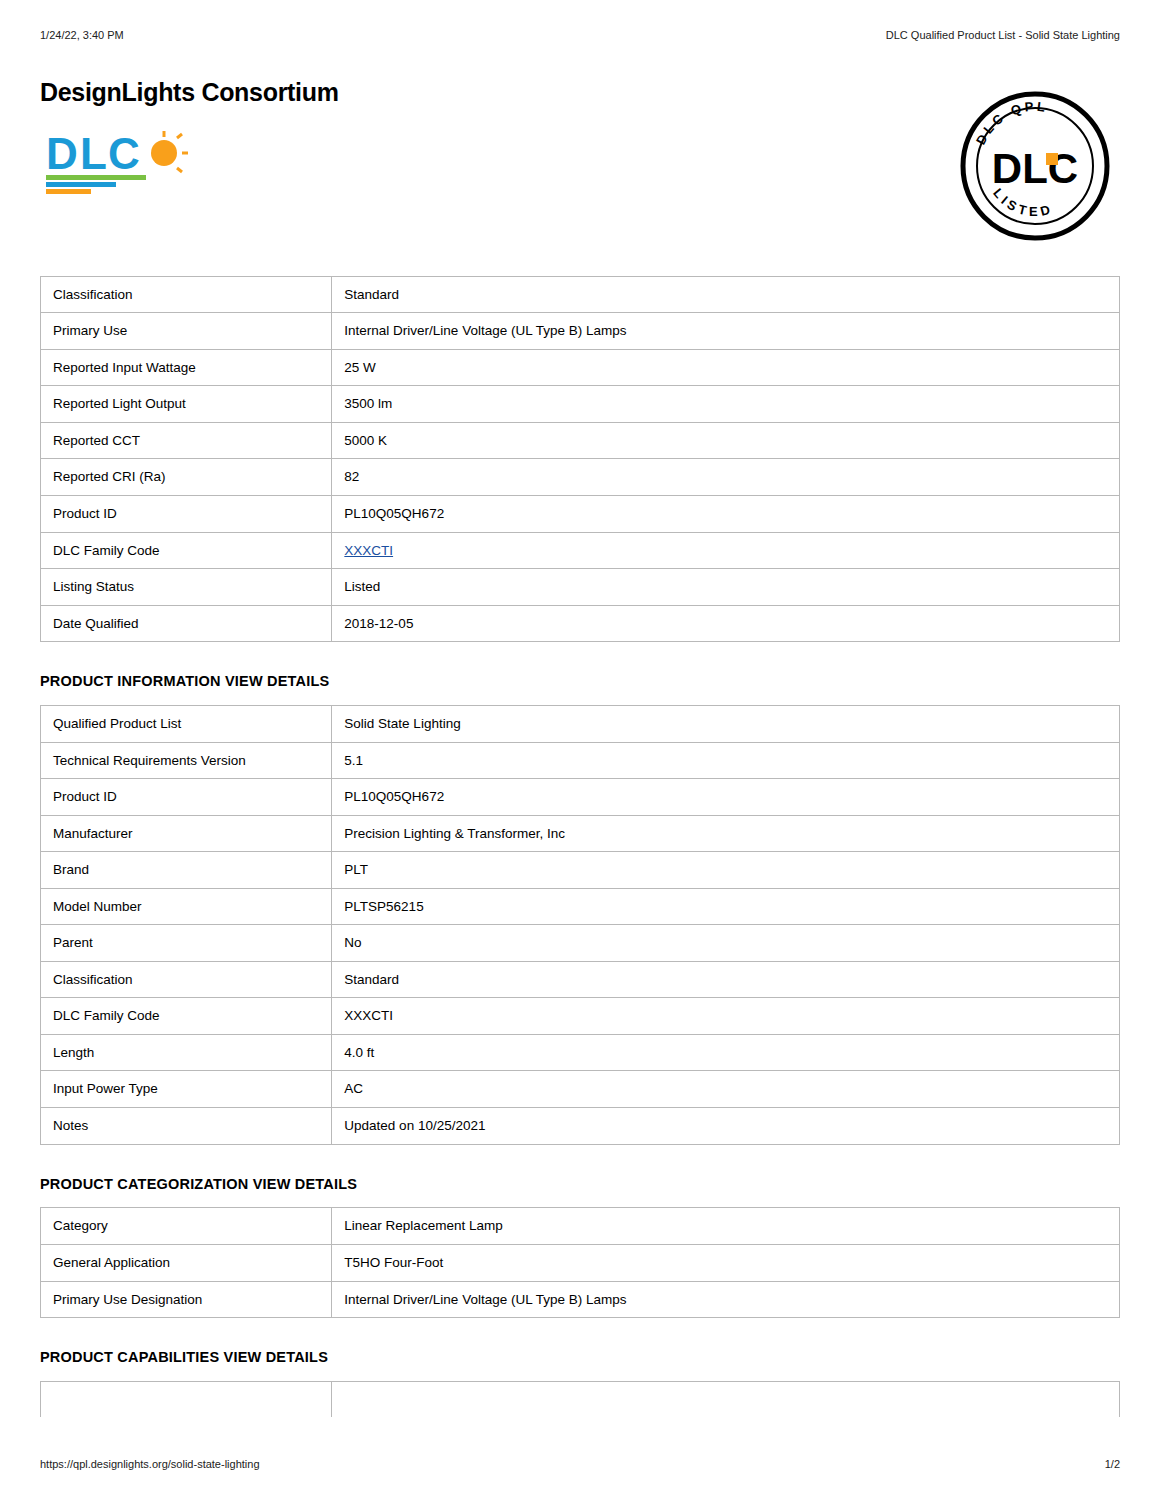1/24/22, 3:40 PM DLC Qualified Product List - Solid State Lighting
DesignLights Consortium
D L C
DLC QPL LISTED DLC
| Classification | Standard |
| Primary Use | Internal Driver/Line Voltage (UL Type B) Lamps |
| Reported Input Wattage | 25 W |
| Reported Light Output | 3500 lm |
| Reported CCT | 5000 K |
| Reported CRI (Ra) | 82 |
| Product ID | PL10Q05QH672 |
| DLC Family Code | XXXCTI |
| Listing Status | Listed |
| Date Qualified | 2018-12-05 |
PRODUCT INFORMATION VIEW DETAILS
| Qualified Product List | Solid State Lighting |
| Technical Requirements Version | 5.1 |
| Product ID | PL10Q05QH672 |
| Manufacturer | Precision Lighting & Transformer, Inc |
| Brand | PLT |
| Model Number | PLTSP56215 |
| Parent | No |
| Classification | Standard |
| DLC Family Code | XXXCTI |
| Length | 4.0 ft |
| Input Power Type | AC |
| Notes | Updated on 10/25/2021 |
PRODUCT CATEGORIZATION VIEW DETAILS
| Category | Linear Replacement Lamp |
| General Application | T5HO Four-Foot |
| Primary Use Designation | Internal Driver/Line Voltage (UL Type B) Lamps |
PRODUCT CAPABILITIES VIEW DETAILS
https://qpl.designlights.org/solid-state-lighting 1/2